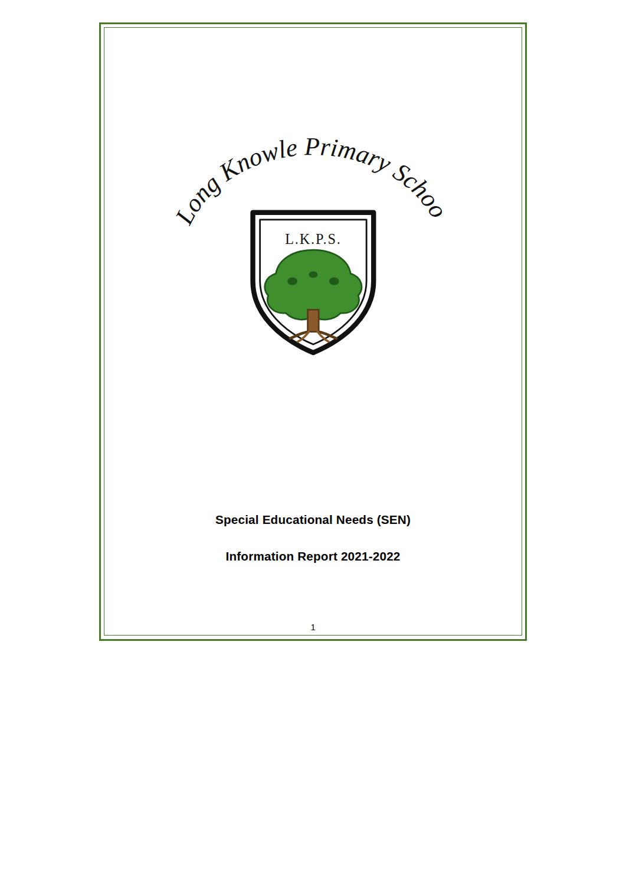Long Knowle Primary School L.K.P.S.
Special Educational Needs (SEN)
Information Report 2021-2022
1